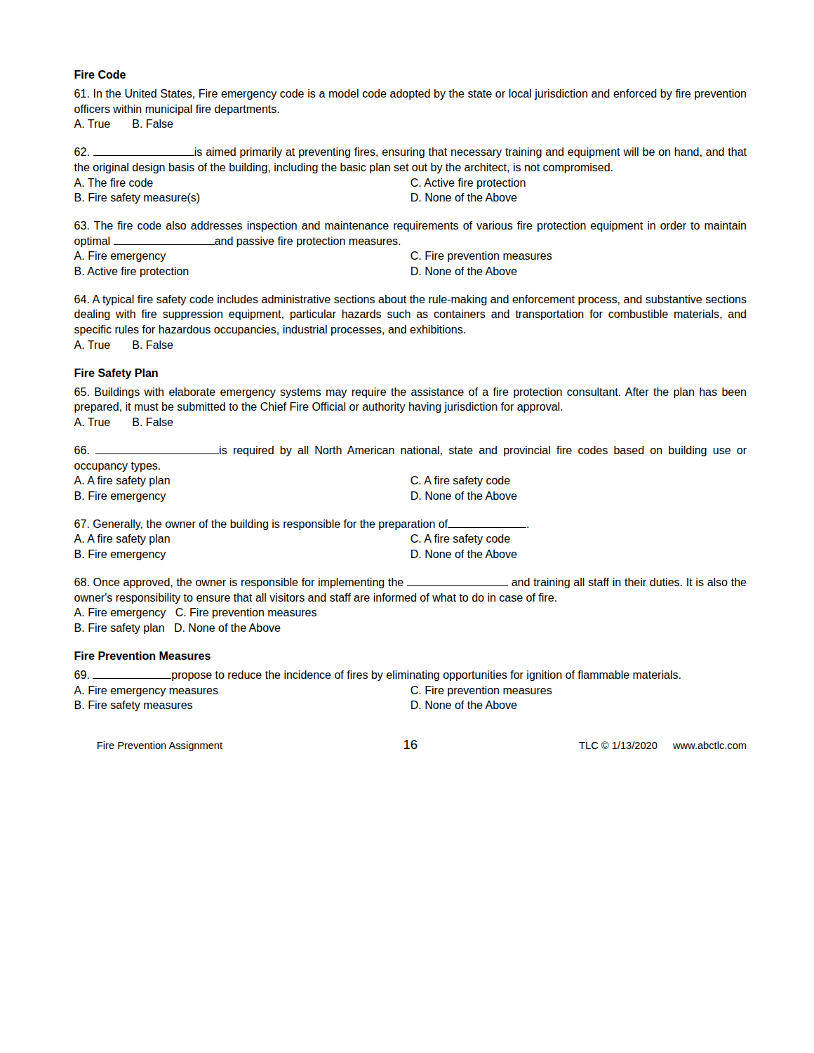Fire Code
61. In the United States, Fire emergency code is a model code adopted by the state or local jurisdiction and enforced by fire prevention officers within municipal fire departments.
A. True B. False
62. is aimed primarily at preventing fires, ensuring that necessary training and equipment will be on hand, and that the original design basis of the building, including the basic plan set out by the architect, is not compromised.
A. The fire code
B. Fire safety measure(s)
C. Active fire protection
D. None of the Above
63. The fire code also addresses inspection and maintenance requirements of various fire protection equipment in order to maintain optimal and passive fire protection measures.
A. Fire emergency
B. Active fire protection
C. Fire prevention measures
D. None of the Above
64. A typical fire safety code includes administrative sections about the rule-making and enforcement process, and substantive sections dealing with fire suppression equipment, particular hazards such as containers and transportation for combustible materials, and specific rules for hazardous occupancies, industrial processes, and exhibitions.
A. True B. False
Fire Safety Plan
65. Buildings with elaborate emergency systems may require the assistance of a fire protection consultant. After the plan has been prepared, it must be submitted to the Chief Fire Official or authority having jurisdiction for approval.
A. True B. False
66. is required by all North American national, state and provincial fire codes based on building use or occupancy types.
A. A fire safety plan
B. Fire emergency
C. A fire safety code
D. None of the Above
67. Generally, the owner of the building is responsible for the preparation of .
A. A fire safety plan
B. Fire emergency
C. A fire safety code
D. None of the Above
68. Once approved, the owner is responsible for implementing the and training all staff in their duties. It is also the owner's responsibility to ensure that all visitors and staff are informed of what to do in case of fire.
A. Fire emergency C. Fire prevention measures
B. Fire safety plan D. None of the Above
Fire Prevention Measures
69. propose to reduce the incidence of fires by eliminating opportunities for ignition of flammable materials.
A. Fire emergency measures
B. Fire safety measures
C. Fire prevention measures
D. None of the Above
Fire Prevention Assignment
16
TLC © 1/13/2020www.abctlc.com